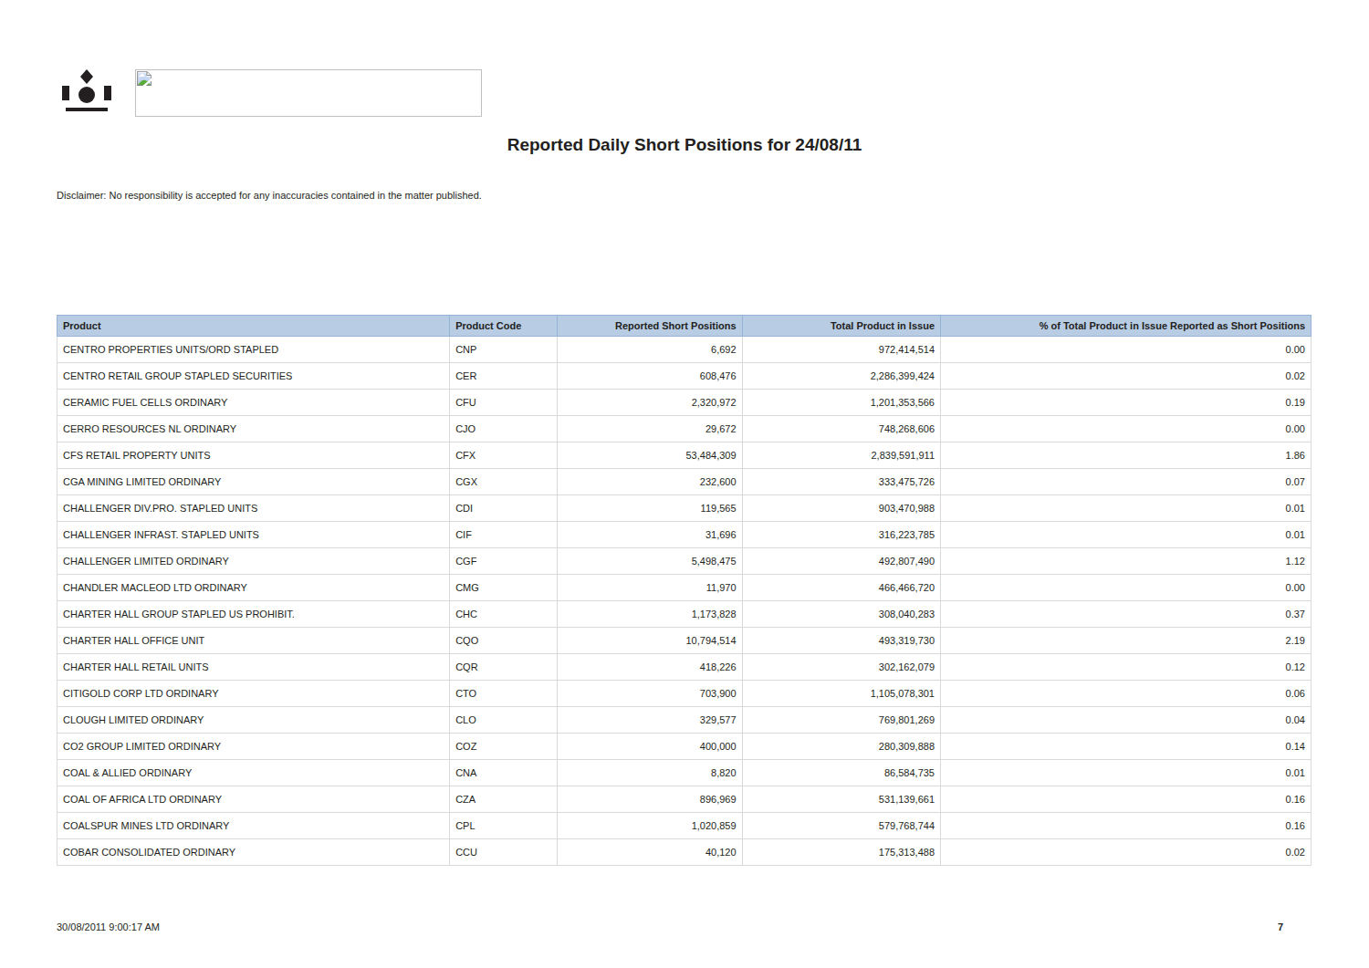Reported Daily Short Positions for 24/08/11
Disclaimer: No responsibility is accepted for any inaccuracies contained in the matter published.
| Product | Product Code | Reported Short Positions | Total Product in Issue | % of Total Product in Issue Reported as Short Positions |
| --- | --- | --- | --- | --- |
| CENTRO PROPERTIES UNITS/ORD STAPLED | CNP | 6,692 | 972,414,514 | 0.00 |
| CENTRO RETAIL GROUP STAPLED SECURITIES | CER | 608,476 | 2,286,399,424 | 0.02 |
| CERAMIC FUEL CELLS ORDINARY | CFU | 2,320,972 | 1,201,353,566 | 0.19 |
| CERRO RESOURCES NL ORDINARY | CJO | 29,672 | 748,268,606 | 0.00 |
| CFS RETAIL PROPERTY UNITS | CFX | 53,484,309 | 2,839,591,911 | 1.86 |
| CGA MINING LIMITED ORDINARY | CGX | 232,600 | 333,475,726 | 0.07 |
| CHALLENGER DIV.PRO. STAPLED UNITS | CDI | 119,565 | 903,470,988 | 0.01 |
| CHALLENGER INFRAST. STAPLED UNITS | CIF | 31,696 | 316,223,785 | 0.01 |
| CHALLENGER LIMITED ORDINARY | CGF | 5,498,475 | 492,807,490 | 1.12 |
| CHANDLER MACLEOD LTD ORDINARY | CMG | 11,970 | 466,466,720 | 0.00 |
| CHARTER HALL GROUP STAPLED US PROHIBIT. | CHC | 1,173,828 | 308,040,283 | 0.37 |
| CHARTER HALL OFFICE UNIT | CQO | 10,794,514 | 493,319,730 | 2.19 |
| CHARTER HALL RETAIL UNITS | CQR | 418,226 | 302,162,079 | 0.12 |
| CITIGOLD CORP LTD ORDINARY | CTO | 703,900 | 1,105,078,301 | 0.06 |
| CLOUGH LIMITED ORDINARY | CLO | 329,577 | 769,801,269 | 0.04 |
| CO2 GROUP LIMITED ORDINARY | COZ | 400,000 | 280,309,888 | 0.14 |
| COAL & ALLIED ORDINARY | CNA | 8,820 | 86,584,735 | 0.01 |
| COAL OF AFRICA LTD ORDINARY | CZA | 896,969 | 531,139,661 | 0.16 |
| COALSPUR MINES LTD ORDINARY | CPL | 1,020,859 | 579,768,744 | 0.16 |
| COBAR CONSOLIDATED ORDINARY | CCU | 40,120 | 175,313,488 | 0.02 |
30/08/2011 9:00:17 AM
7